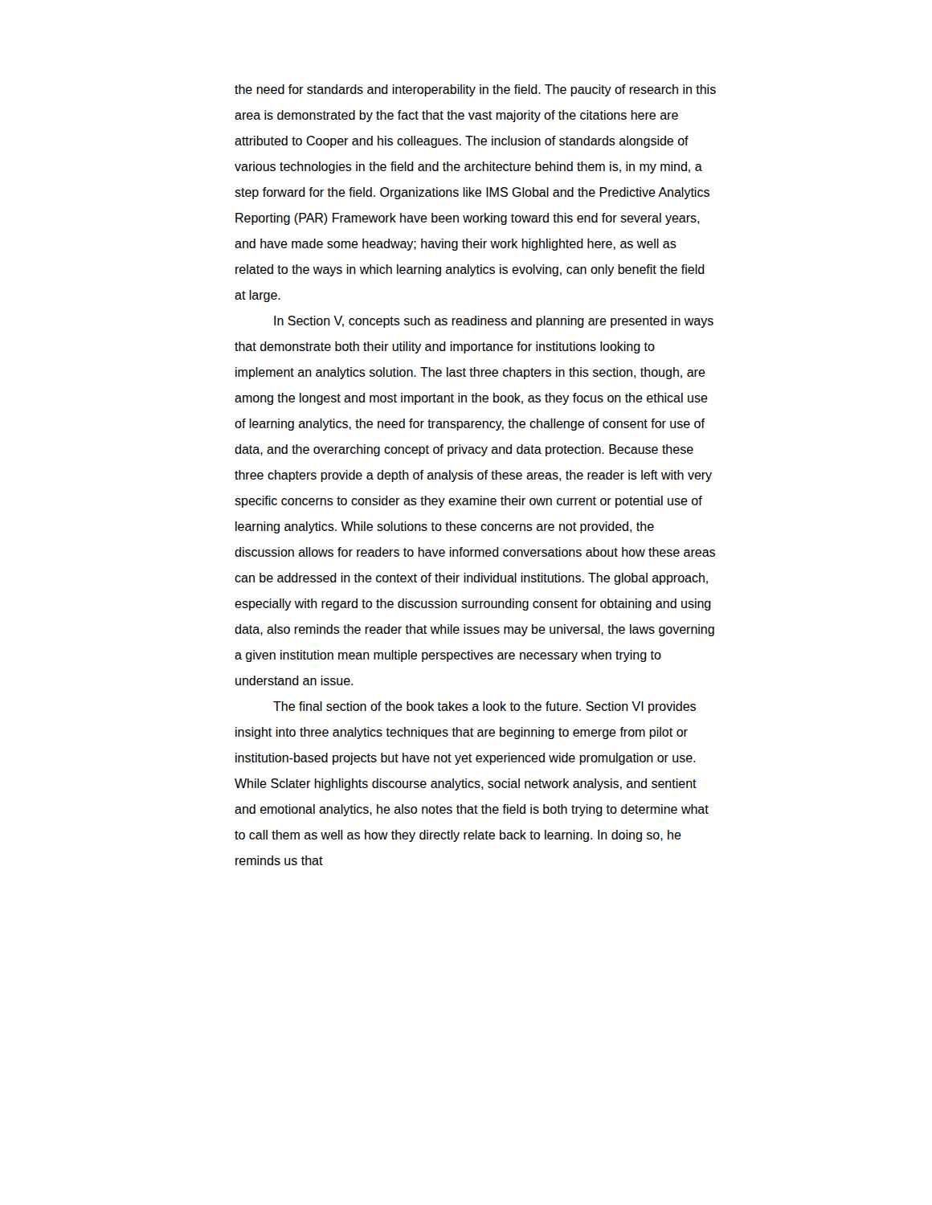the need for standards and interoperability in the field. The paucity of research in this area is demonstrated by the fact that the vast majority of the citations here are attributed to Cooper and his colleagues. The inclusion of standards alongside of various technologies in the field and the architecture behind them is, in my mind, a step forward for the field. Organizations like IMS Global and the Predictive Analytics Reporting (PAR) Framework have been working toward this end for several years, and have made some headway; having their work highlighted here, as well as related to the ways in which learning analytics is evolving, can only benefit the field at large.
In Section V, concepts such as readiness and planning are presented in ways that demonstrate both their utility and importance for institutions looking to implement an analytics solution. The last three chapters in this section, though, are among the longest and most important in the book, as they focus on the ethical use of learning analytics, the need for transparency, the challenge of consent for use of data, and the overarching concept of privacy and data protection. Because these three chapters provide a depth of analysis of these areas, the reader is left with very specific concerns to consider as they examine their own current or potential use of learning analytics. While solutions to these concerns are not provided, the discussion allows for readers to have informed conversations about how these areas can be addressed in the context of their individual institutions. The global approach, especially with regard to the discussion surrounding consent for obtaining and using data, also reminds the reader that while issues may be universal, the laws governing a given institution mean multiple perspectives are necessary when trying to understand an issue.
The final section of the book takes a look to the future. Section VI provides insight into three analytics techniques that are beginning to emerge from pilot or institution-based projects but have not yet experienced wide promulgation or use. While Sclater highlights discourse analytics, social network analysis, and sentient and emotional analytics, he also notes that the field is both trying to determine what to call them as well as how they directly relate back to learning. In doing so, he reminds us that